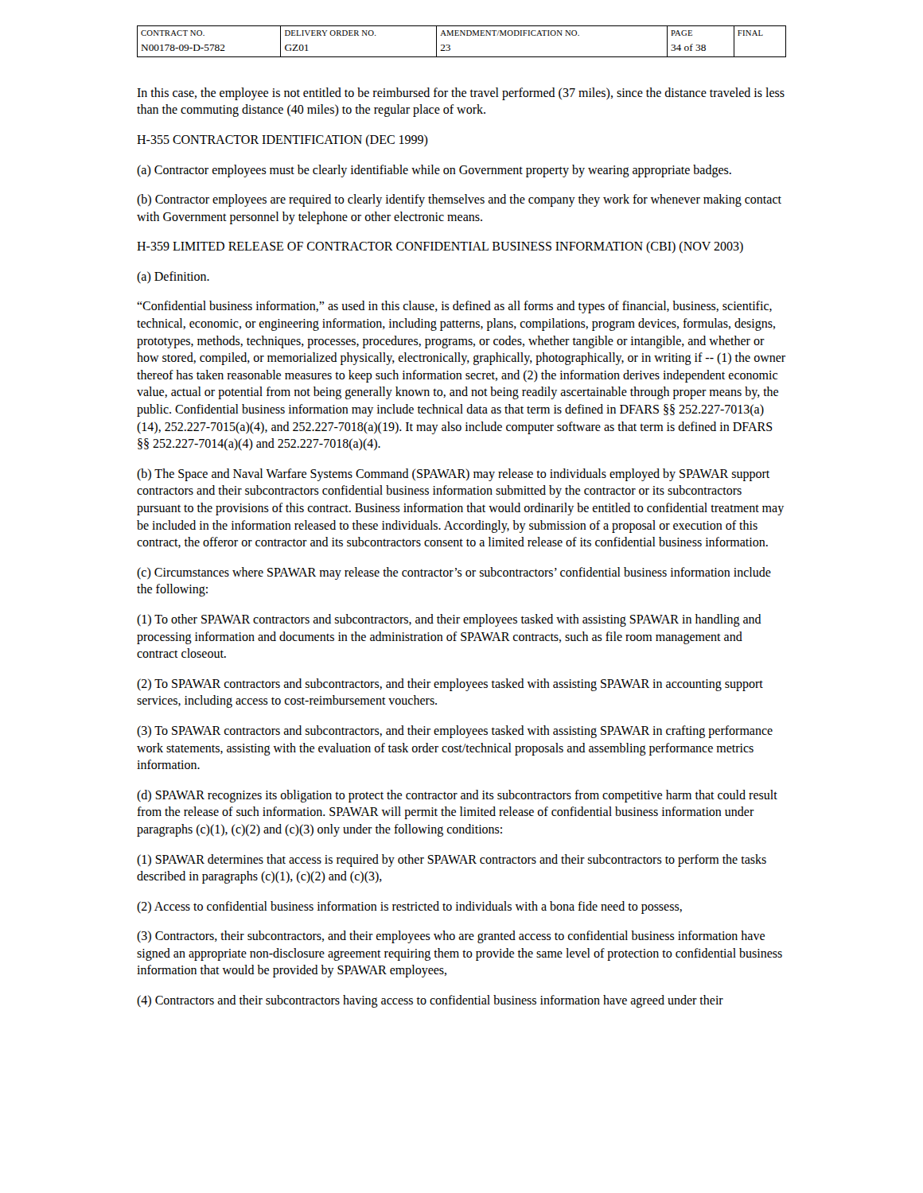| CONTRACT NO. N00178-09-D-5782 | DELIVERY ORDER NO. GZ01 | AMENDMENT/MODIFICATION NO. 23 | PAGE 34 of 38 | FINAL |
In this case, the employee is not entitled to be reimbursed for the travel performed (37 miles), since the distance traveled is less than the commuting distance (40 miles) to the regular place of work.
H-355 CONTRACTOR IDENTIFICATION (DEC 1999)
(a) Contractor employees must be clearly identifiable while on Government property by wearing appropriate badges.
(b) Contractor employees are required to clearly identify themselves and the company they work for whenever making contact with Government personnel by telephone or other electronic means.
H-359 LIMITED RELEASE OF CONTRACTOR CONFIDENTIAL BUSINESS INFORMATION (CBI) (NOV 2003)
(a) Definition.
“Confidential business information,” as used in this clause, is defined as all forms and types of financial, business, scientific, technical, economic, or engineering information, including patterns, plans, compilations, program devices, formulas, designs, prototypes, methods, techniques, processes, procedures, programs, or codes, whether tangible or intangible, and whether or how stored, compiled, or memorialized physically, electronically, graphically, photographically, or in writing if -- (1) the owner thereof has taken reasonable measures to keep such information secret, and (2) the information derives independent economic value, actual or potential from not being generally known to, and not being readily ascertainable through proper means by, the public. Confidential business information may include technical data as that term is defined in DFARS §§ 252.227-7013(a)(14), 252.227-7015(a)(4), and 252.227-7018(a)(19). It may also include computer software as that term is defined in DFARS §§ 252.227-7014(a)(4) and 252.227-7018(a)(4).
(b) The Space and Naval Warfare Systems Command (SPAWAR) may release to individuals employed by SPAWAR support contractors and their subcontractors confidential business information submitted by the contractor or its subcontractors pursuant to the provisions of this contract. Business information that would ordinarily be entitled to confidential treatment may be included in the information released to these individuals. Accordingly, by submission of a proposal or execution of this contract, the offeror or contractor and its subcontractors consent to a limited release of its confidential business information.
(c) Circumstances where SPAWAR may release the contractor’s or subcontractors’ confidential business information include the following:
(1) To other SPAWAR contractors and subcontractors, and their employees tasked with assisting SPAWAR in handling and processing information and documents in the administration of SPAWAR contracts, such as file room management and contract closeout.
(2) To SPAWAR contractors and subcontractors, and their employees tasked with assisting SPAWAR in accounting support services, including access to cost-reimbursement vouchers.
(3) To SPAWAR contractors and subcontractors, and their employees tasked with assisting SPAWAR in crafting performance work statements, assisting with the evaluation of task order cost/technical proposals and assembling performance metrics information.
(d) SPAWAR recognizes its obligation to protect the contractor and its subcontractors from competitive harm that could result from the release of such information. SPAWAR will permit the limited release of confidential business information under paragraphs (c)(1), (c)(2) and (c)(3) only under the following conditions:
(1) SPAWAR determines that access is required by other SPAWAR contractors and their subcontractors to perform the tasks described in paragraphs (c)(1), (c)(2) and (c)(3),
(2) Access to confidential business information is restricted to individuals with a bona fide need to possess,
(3) Contractors, their subcontractors, and their employees who are granted access to confidential business information have signed an appropriate non-disclosure agreement requiring them to provide the same level of protection to confidential business information that would be provided by SPAWAR employees,
(4) Contractors and their subcontractors having access to confidential business information have agreed under their